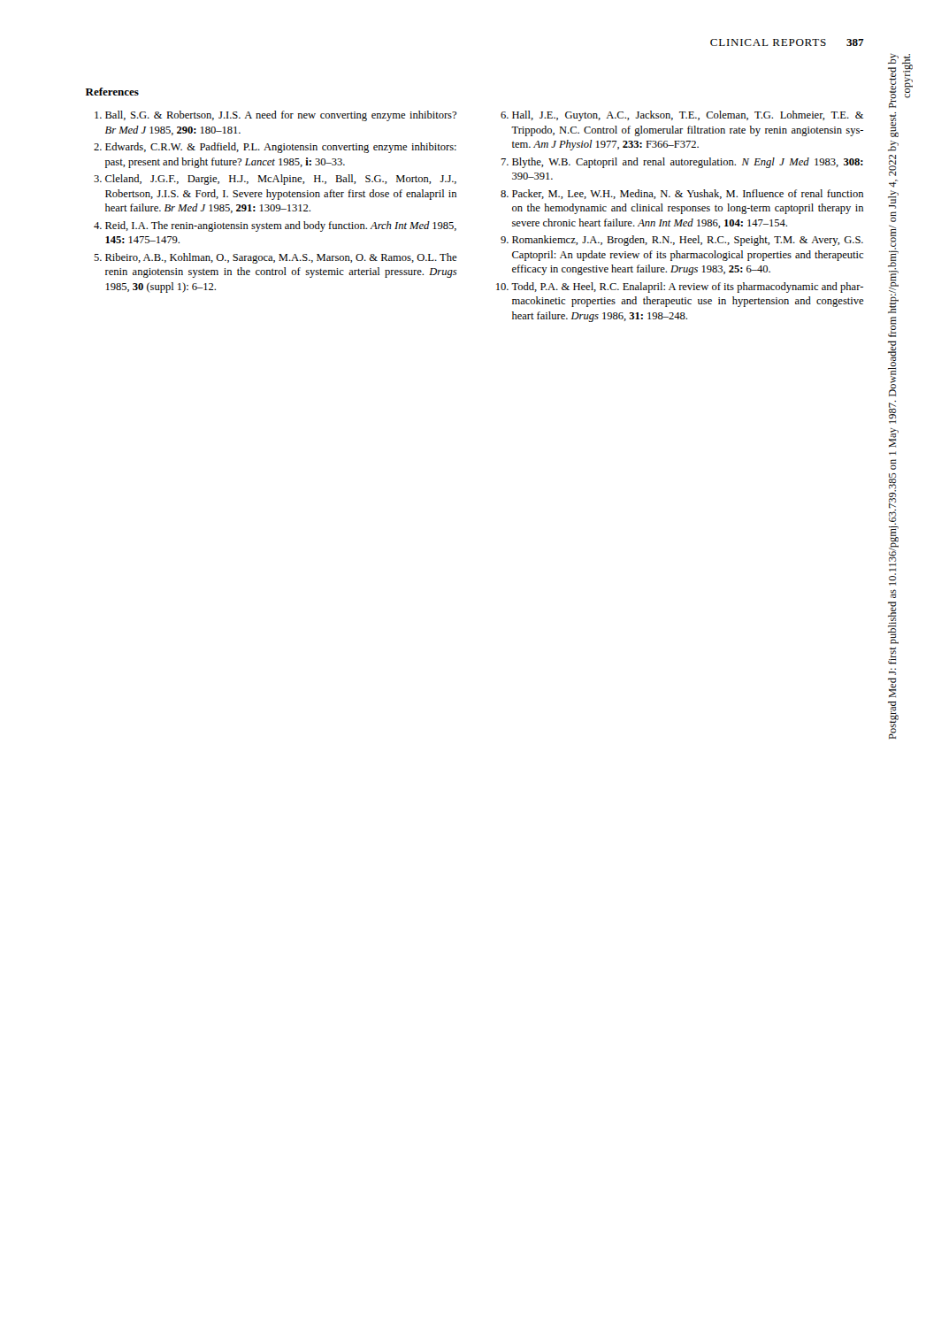Postgrad Med J: first published as 10.1136/pgmj.63.739.385 on 1 May 1987. Downloaded from http://pmj.bmj.com/ on July 4, 2022 by guest. Protected by
copyright.
CLINICAL REPORTS 387
References
Ball, S.G. & Robertson, J.I.S. A need for new converting enzyme inhibitors? Br Med J 1985, 290: 180–181.
Edwards, C.R.W. & Padfield, P.L. Angiotensin converting enzyme inhibitors: past, present and bright future? Lancet 1985, i: 30–33.
Cleland, J.G.F., Dargie, H.J., McAlpine, H., Ball, S.G., Morton, J.J., Robertson, J.I.S. & Ford, I. Severe hypotension after first dose of enalapril in heart failure. Br Med J 1985, 291: 1309–1312.
Reid, I.A. The renin-angiotensin system and body function. Arch Int Med 1985, 145: 1475–1479.
Ribeiro, A.B., Kohlman, O., Saragoca, M.A.S., Marson, O. & Ramos, O.L. The renin angiotensin system in the control of systemic arterial pressure. Drugs 1985, 30 (suppl 1): 6–12.
Hall, J.E., Guyton, A.C., Jackson, T.E., Coleman, T.G. Lohmeier, T.E. & Trippodo, N.C. Control of glomerular filtration rate by renin angiotensin system. Am J Physiol 1977, 233: F366–F372.
Blythe, W.B. Captopril and renal autoregulation. N Engl J Med 1983, 308: 390–391.
Packer, M., Lee, W.H., Medina, N. & Yushak, M. Influence of renal function on the hemodynamic and clinical responses to long-term captopril therapy in severe chronic heart failure. Ann Int Med 1986, 104: 147–154.
Romankiemcz, J.A., Brogden, R.N., Heel, R.C., Speight, T.M. & Avery, G.S. Captopril: An update review of its pharmacological properties and therapeutic efficacy in congestive heart failure. Drugs 1983, 25: 6–40.
Todd, P.A. & Heel, R.C. Enalapril: A review of its pharmacodynamic and pharmacokinetic properties and therapeutic use in hypertension and congestive heart failure. Drugs 1986, 31: 198–248.